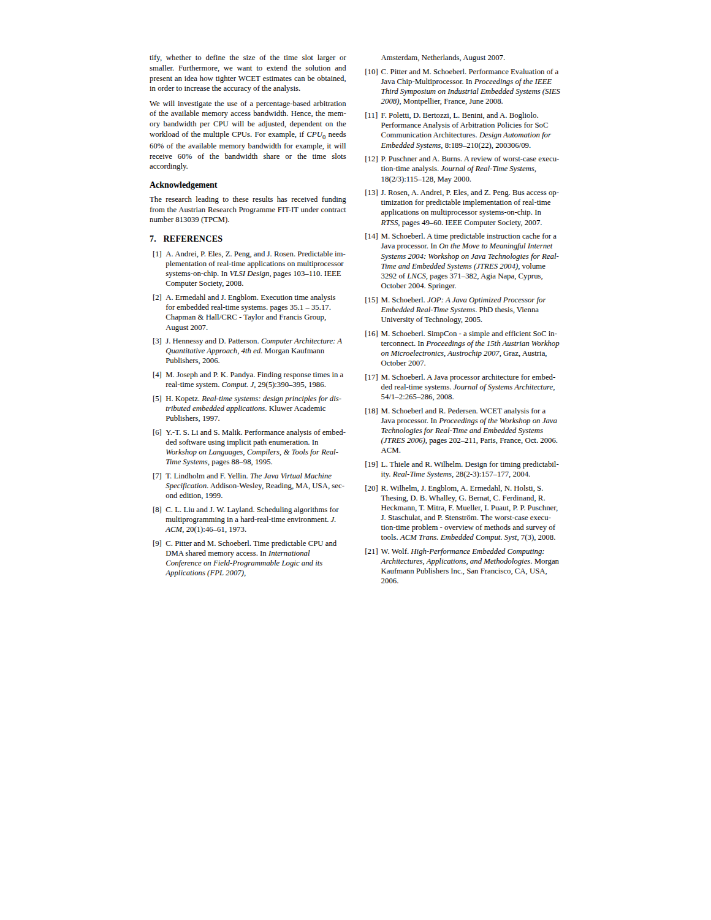tify, whether to define the size of the time slot larger or smaller. Furthermore, we want to extend the solution and present an idea how tighter WCET estimates can be obtained, in order to increase the accuracy of the analysis.
We will investigate the use of a percentage-based arbitration of the available memory access bandwidth. Hence, the memory bandwidth per CPU will be adjusted, dependent on the workload of the multiple CPUs. For example, if CPU0 needs 60% of the available memory bandwidth for example, it will receive 60% of the bandwidth share or the time slots accordingly.
Acknowledgement
The research leading to these results has received funding from the Austrian Research Programme FIT-IT under contract number 813039 (TPCM).
7. REFERENCES
[1] A. Andrei, P. Eles, Z. Peng, and J. Rosen. Predictable implementation of real-time applications on multiprocessor systems-on-chip. In VLSI Design, pages 103–110. IEEE Computer Society, 2008.
[2] A. Ermedahl and J. Engblom. Execution time analysis for embedded real-time systems. pages 35.1 – 35.17. Chapman & Hall/CRC - Taylor and Francis Group, August 2007.
[3] J. Hennessy and D. Patterson. Computer Architecture: A Quantitative Approach, 4th ed. Morgan Kaufmann Publishers, 2006.
[4] M. Joseph and P. K. Pandya. Finding response times in a real-time system. Comput. J, 29(5):390–395, 1986.
[5] H. Kopetz. Real-time systems: design principles for distributed embedded applications. Kluwer Academic Publishers, 1997.
[6] Y.-T. S. Li and S. Malik. Performance analysis of embedded software using implicit path enumeration. In Workshop on Languages, Compilers, & Tools for Real-Time Systems, pages 88–98, 1995.
[7] T. Lindholm and F. Yellin. The Java Virtual Machine Specification. Addison-Wesley, Reading, MA, USA, second edition, 1999.
[8] C. L. Liu and J. W. Layland. Scheduling algorithms for multiprogramming in a hard-real-time environment. J. ACM, 20(1):46–61, 1973.
[9] C. Pitter and M. Schoeberl. Time predictable CPU and DMA shared memory access. In International Conference on Field-Programmable Logic and its Applications (FPL 2007),
Amsterdam, Netherlands, August 2007.
[10] C. Pitter and M. Schoeberl. Performance Evaluation of a Java Chip-Multiprocessor. In Proceedings of the IEEE Third Symposium on Industrial Embedded Systems (SIES 2008), Montpellier, France, June 2008.
[11] F. Poletti, D. Bertozzi, L. Benini, and A. Bogliolo. Performance Analysis of Arbitration Policies for SoC Communication Architectures. Design Automation for Embedded Systems, 8:189–210(22), 200306/09.
[12] P. Puschner and A. Burns. A review of worst-case execution-time analysis. Journal of Real-Time Systems, 18(2/3):115–128, May 2000.
[13] J. Rosen, A. Andrei, P. Eles, and Z. Peng. Bus access optimization for predictable implementation of real-time applications on multiprocessor systems-on-chip. In RTSS, pages 49–60. IEEE Computer Society, 2007.
[14] M. Schoeberl. A time predictable instruction cache for a Java processor. In On the Move to Meaningful Internet Systems 2004: Workshop on Java Technologies for Real-Time and Embedded Systems (JTRES 2004), volume 3292 of LNCS, pages 371–382, Agia Napa, Cyprus, October 2004. Springer.
[15] M. Schoeberl. JOP: A Java Optimized Processor for Embedded Real-Time Systems. PhD thesis, Vienna University of Technology, 2005.
[16] M. Schoeberl. SimpCon - a simple and efficient SoC interconnect. In Proceedings of the 15th Austrian Workhop on Microelectronics, Austrochip 2007, Graz, Austria, October 2007.
[17] M. Schoeberl. A Java processor architecture for embedded real-time systems. Journal of Systems Architecture, 54/1–2:265–286, 2008.
[18] M. Schoeberl and R. Pedersen. WCET analysis for a Java processor. In Proceedings of the Workshop on Java Technologies for Real-Time and Embedded Systems (JTRES 2006), pages 202–211, Paris, France, Oct. 2006. ACM.
[19] L. Thiele and R. Wilhelm. Design for timing predictability. Real-Time Systems, 28(2-3):157–177, 2004.
[20] R. Wilhelm, J. Engblom, A. Ermedahl, N. Holsti, S. Thesing, D. B. Whalley, G. Bernat, C. Ferdinand, R. Heckmann, T. Mitra, F. Mueller, I. Puaut, P. P. Puschner, J. Staschulat, and P. Stenström. The worst-case execution-time problem - overview of methods and survey of tools. ACM Trans. Embedded Comput. Syst, 7(3), 2008.
[21] W. Wolf. High-Performance Embedded Computing: Architectures, Applications, and Methodologies. Morgan Kaufmann Publishers Inc., San Francisco, CA, USA, 2006.